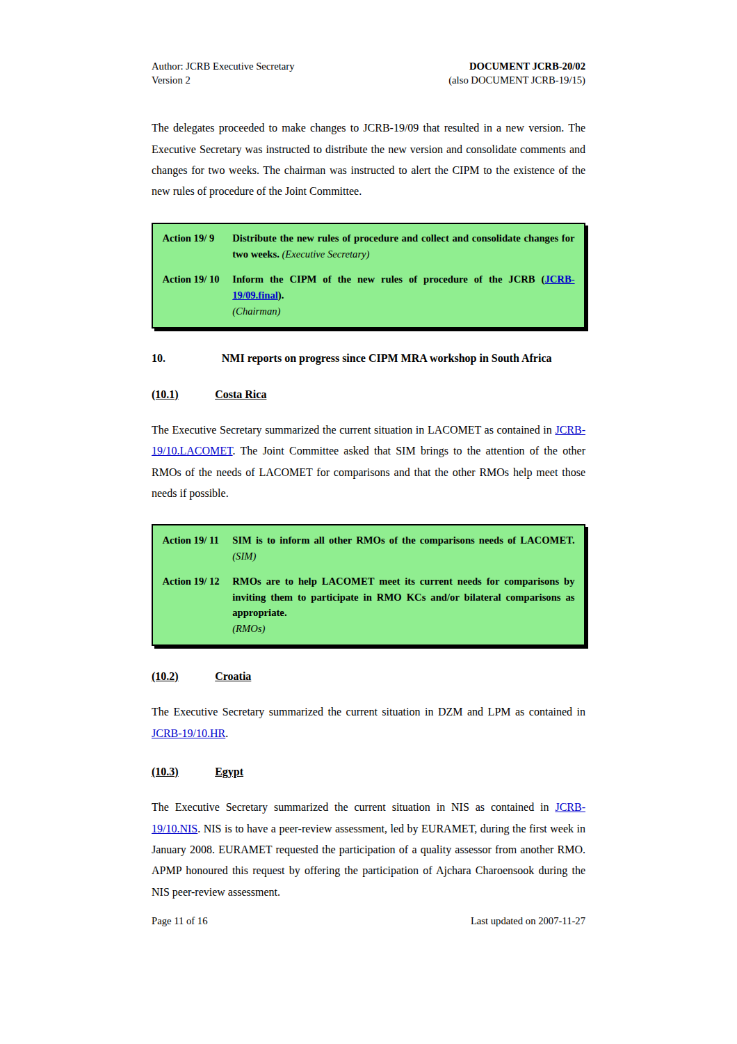Author: JCRB Executive Secretary
Version 2
DOCUMENT JCRB-20/02
(also DOCUMENT JCRB-19/15)
The delegates proceeded to make changes to JCRB-19/09 that resulted in a new version. The Executive Secretary was instructed to distribute the new version and consolidate comments and changes for two weeks. The chairman was instructed to alert the CIPM to the existence of the new rules of procedure of the Joint Committee.
Action 19/ 9
Distribute the new rules of procedure and collect and consolidate changes for two weeks. (Executive Secretary)
Action 19/ 10
Inform the CIPM of the new rules of procedure of the JCRB (JCRB-19/09.final). (Chairman)
10. NMI reports on progress since CIPM MRA workshop in South Africa
(10.1) Costa Rica
The Executive Secretary summarized the current situation in LACOMET as contained in JCRB-19/10.LACOMET. The Joint Committee asked that SIM brings to the attention of the other RMOs of the needs of LACOMET for comparisons and that the other RMOs help meet those needs if possible.
Action 19/ 11
SIM is to inform all other RMOs of the comparisons needs of LACOMET. (SIM)
Action 19/ 12
RMOs are to help LACOMET meet its current needs for comparisons by inviting them to participate in RMO KCs and/or bilateral comparisons as appropriate. (RMOs)
(10.2) Croatia
The Executive Secretary summarized the current situation in DZM and LPM as contained in JCRB-19/10.HR.
(10.3) Egypt
The Executive Secretary summarized the current situation in NIS as contained in JCRB-19/10.NIS. NIS is to have a peer-review assessment, led by EURAMET, during the first week in January 2008. EURAMET requested the participation of a quality assessor from another RMO. APMP honoured this request by offering the participation of Ajchara Charoensook during the NIS peer-review assessment.
Page 11 of 16
Last updated on 2007-11-27